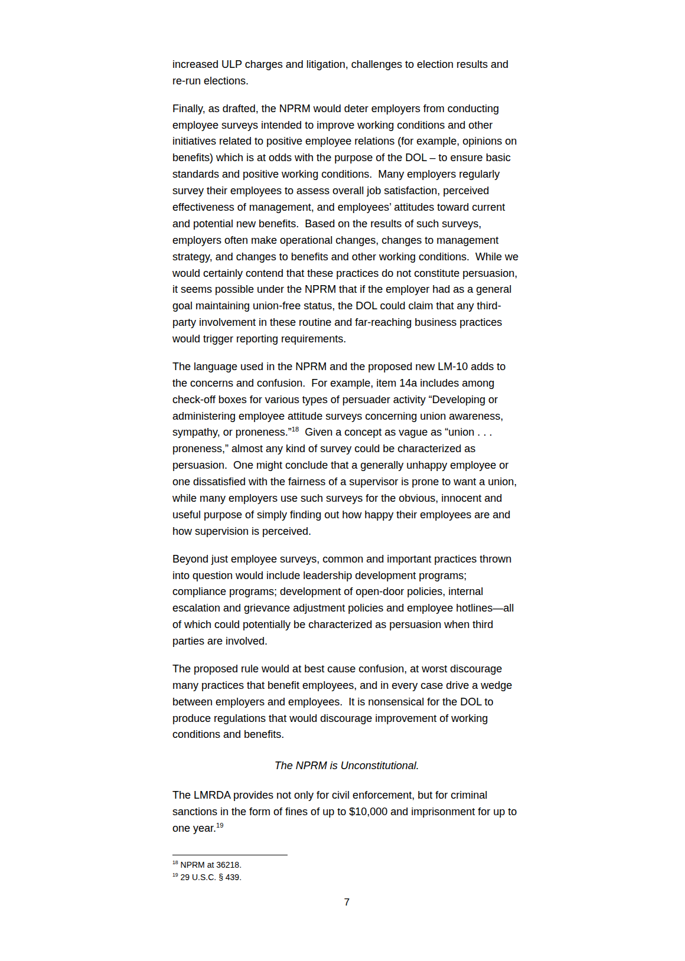increased ULP charges and litigation, challenges to election results and re-run elections.
Finally, as drafted, the NPRM would deter employers from conducting employee surveys intended to improve working conditions and other initiatives related to positive employee relations (for example, opinions on benefits) which is at odds with the purpose of the DOL – to ensure basic standards and positive working conditions. Many employers regularly survey their employees to assess overall job satisfaction, perceived effectiveness of management, and employees’ attitudes toward current and potential new benefits. Based on the results of such surveys, employers often make operational changes, changes to management strategy, and changes to benefits and other working conditions. While we would certainly contend that these practices do not constitute persuasion, it seems possible under the NPRM that if the employer had as a general goal maintaining union-free status, the DOL could claim that any third-party involvement in these routine and far-reaching business practices would trigger reporting requirements.
The language used in the NPRM and the proposed new LM-10 adds to the concerns and confusion. For example, item 14a includes among check-off boxes for various types of persuader activity “Developing or administering employee attitude surveys concerning union awareness, sympathy, or proneness.”18 Given a concept as vague as “union . . . proneness,” almost any kind of survey could be characterized as persuasion. One might conclude that a generally unhappy employee or one dissatisfied with the fairness of a supervisor is prone to want a union, while many employers use such surveys for the obvious, innocent and useful purpose of simply finding out how happy their employees are and how supervision is perceived.
Beyond just employee surveys, common and important practices thrown into question would include leadership development programs; compliance programs; development of open-door policies, internal escalation and grievance adjustment policies and employee hotlines—all of which could potentially be characterized as persuasion when third parties are involved.
The proposed rule would at best cause confusion, at worst discourage many practices that benefit employees, and in every case drive a wedge between employers and employees. It is nonsensical for the DOL to produce regulations that would discourage improvement of working conditions and benefits.
The NPRM is Unconstitutional.
The LMRDA provides not only for civil enforcement, but for criminal sanctions in the form of fines of up to $10,000 and imprisonment for up to one year.19
18 NPRM at 36218.
19 29 U.S.C. § 439.
7